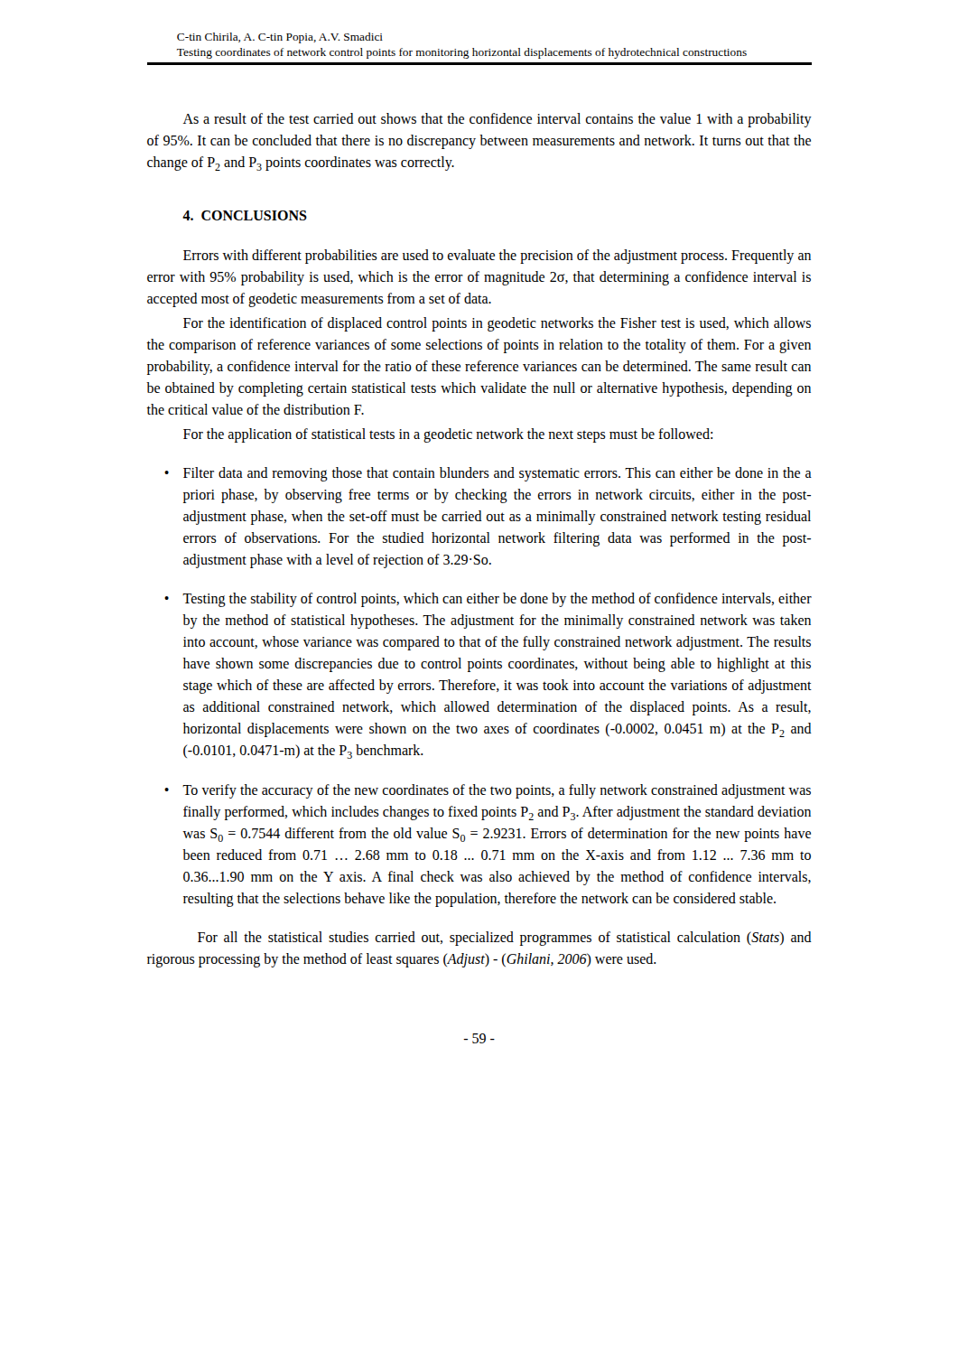C-tin Chirila, A. C-tin Popia, A.V. Smadici
Testing coordinates of network control points for monitoring horizontal displacements of hydrotechnical constructions
As a result of the test carried out shows that the confidence interval contains the value 1 with a probability of 95%. It can be concluded that there is no discrepancy between measurements and network. It turns out that the change of P2 and P3 points coordinates was correctly.
4. CONCLUSIONS
Errors with different probabilities are used to evaluate the precision of the adjustment process. Frequently an error with 95% probability is used, which is the error of magnitude 2σ, that determining a confidence interval is accepted most of geodetic measurements from a set of data.
For the identification of displaced control points in geodetic networks the Fisher test is used, which allows the comparison of reference variances of some selections of points in relation to the totality of them. For a given probability, a confidence interval for the ratio of these reference variances can be determined. The same result can be obtained by completing certain statistical tests which validate the null or alternative hypothesis, depending on the critical value of the distribution F.
For the application of statistical tests in a geodetic network the next steps must be followed:
Filter data and removing those that contain blunders and systematic errors. This can either be done in the a priori phase, by observing free terms or by checking the errors in network circuits, either in the post-adjustment phase, when the set-off must be carried out as a minimally constrained network testing residual errors of observations. For the studied horizontal network filtering data was performed in the post-adjustment phase with a level of rejection of 3.29·So.
Testing the stability of control points, which can either be done by the method of confidence intervals, either by the method of statistical hypotheses. The adjustment for the minimally constrained network was taken into account, whose variance was compared to that of the fully constrained network adjustment. The results have shown some discrepancies due to control points coordinates, without being able to highlight at this stage which of these are affected by errors. Therefore, it was took into account the variations of adjustment as additional constrained network, which allowed determination of the displaced points. As a result, horizontal displacements were shown on the two axes of coordinates (-0.0002, 0.0451 m) at the P2 and (-0.0101, 0.0471-m) at the P3 benchmark.
To verify the accuracy of the new coordinates of the two points, a fully network constrained adjustment was finally performed, which includes changes to fixed points P2 and P3. After adjustment the standard deviation was S0 = 0.7544 different from the old value S0 = 2.9231. Errors of determination for the new points have been reduced from 0.71 … 2.68 mm to 0.18 ... 0.71 mm on the X-axis and from 1.12 ... 7.36 mm to 0.36...1.90 mm on the Y axis. A final check was also achieved by the method of confidence intervals, resulting that the selections behave like the population, therefore the network can be considered stable.
For all the statistical studies carried out, specialized programmes of statistical calculation (Stats) and rigorous processing by the method of least squares (Adjust) - (Ghilani, 2006) were used.
- 59 -